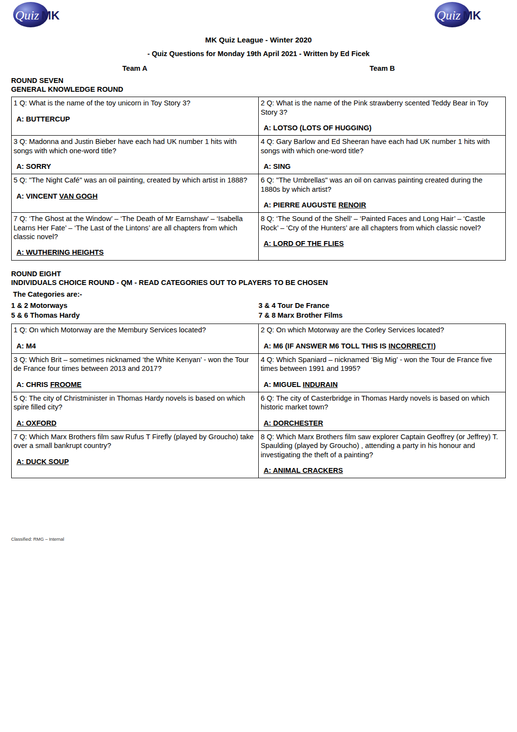Quiz MK
Quiz MK
MK Quiz League - Winter 2020
- Quiz Questions for Monday 19th April 2021 - Written by Ed Ficek
Team A Team B
ROUND SEVEN
GENERAL KNOWLEDGE ROUND
| 1 Q: What is the name of the toy unicorn in Toy Story 3? A: BUTTERCUP | 2 Q: What is the name of the Pink strawberry scented Teddy Bear in Toy Story 3? A: LOTSO (LOTS OF HUGGING) |
| 3 Q: Madonna and Justin Bieber have each had UK number 1 hits with songs with which one-word title? A: SORRY | 4 Q: Gary Barlow and Ed Sheeran have each had UK number 1 hits with songs with which one-word title? A: SING |
| 5 Q: "The Night Café" was an oil painting, created by which artist in 1888? A: VINCENT VAN GOGH | 6 Q: "The Umbrellas" was an oil on canvas painting created during the 1880s by which artist? A: PIERRE AUGUSTE RENOIR |
| 7 Q: ‘The Ghost at the Window’ – ‘The Death of Mr Earnshaw’ – ‘Isabella Learns Her Fate’ – ‘The Last of the Lintons’ are all chapters from which classic novel? A: WUTHERING HEIGHTS | 8 Q: ‘The Sound of the Shell’ – ‘Painted Faces and Long Hair’ – ‘Castle Rock’ – ‘Cry of the Hunters’ are all chapters from which classic novel? A: LORD OF THE FLIES |
ROUND EIGHT
INDIVIDUALS CHOICE ROUND - QM - READ CATEGORIES OUT TO PLAYERS TO BE CHOSEN
The Categories are:-
| 1 & 2 Motorways | 3 & 4 Tour De France |
| 5 & 6 Thomas Hardy | 7 & 8 Marx Brother Films |
| 1 Q: On which Motorway are the Membury Services located? A: M4 | 2 Q: On which Motorway are the Corley Services located? A: M6 (IF ANSWER M6 TOLL THIS IS INCORRECT!) |
| 3 Q: Which Brit – sometimes nicknamed ‘the White Kenyan’ - won the Tour de France four times between 2013 and 2017? A: CHRIS FROOME | 4 Q: Which Spaniard – nicknamed ‘Big Mig’ - won the Tour de France five times between 1991 and 1995? A: MIGUEL INDURAIN |
| 5 Q: The city of Christminister in Thomas Hardy novels is based on which spire filled city? A: OXFORD | 6 Q: The city of Casterbridge in Thomas Hardy novels is based on which historic market town? A: DORCHESTER |
| 7 Q: Which Marx Brothers film saw Rufus T Firefly (played by Groucho) take over a small bankrupt country? A: DUCK SOUP | 8 Q: Which Marx Brothers film saw explorer Captain Geoffrey (or Jeffrey) T. Spaulding (played by Groucho) , attending a party in his honour and investigating the theft of a painting? A: ANIMAL CRACKERS |
Classified: RMG – Internal